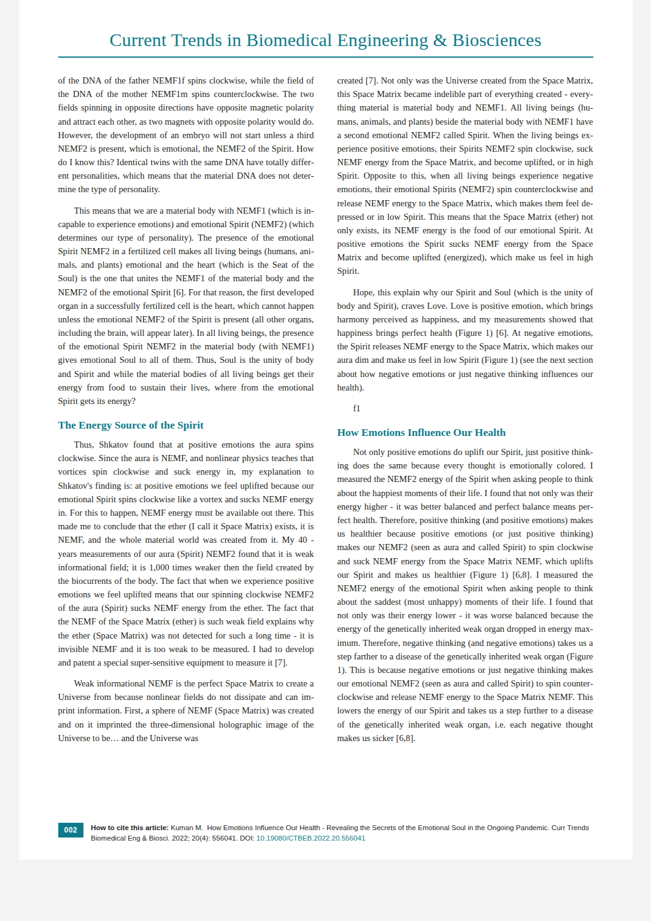Current Trends in Biomedical Engineering & Biosciences
of the DNA of the father NEMF1f spins clockwise, while the field of the DNA of the mother NEMF1m spins counterclockwise. The two fields spinning in opposite directions have opposite magnetic polarity and attract each other, as two magnets with opposite polarity would do. However, the development of an embryo will not start unless a third NEMF2 is present, which is emotional, the NEMF2 of the Spirit. How do I know this? Identical twins with the same DNA have totally different personalities, which means that the material DNA does not determine the type of personality.
This means that we are a material body with NEMF1 (which is incapable to experience emotions) and emotional Spirit (NEMF2) (which determines our type of personality). The presence of the emotional Spirit NEMF2 in a fertilized cell makes all living beings (humans, animals, and plants) emotional and the heart (which is the Seat of the Soul) is the one that unites the NEMF1 of the material body and the NEMF2 of the emotional Spirit [6]. For that reason, the first developed organ in a successfully fertilized cell is the heart, which cannot happen unless the emotional NEMF2 of the Spirit is present (all other organs, including the brain, will appear later). In all living beings, the presence of the emotional Spirit NEMF2 in the material body (with NEMF1) gives emotional Soul to all of them. Thus, Soul is the unity of body and Spirit and while the material bodies of all living beings get their energy from food to sustain their lives, where from the emotional Spirit gets its energy?
The Energy Source of the Spirit
Thus, Shkatov found that at positive emotions the aura spins clockwise. Since the aura is NEMF, and nonlinear physics teaches that vortices spin clockwise and suck energy in, my explanation to Shkatov's finding is: at positive emotions we feel uplifted because our emotional Spirit spins clockwise like a vortex and sucks NEMF energy in. For this to happen, NEMF energy must be available out there. This made me to conclude that the ether (I call it Space Matrix) exists, it is NEMF, and the whole material world was created from it. My 40 - years measurements of our aura (Spirit) NEMF2 found that it is weak informational field; it is 1,000 times weaker then the field created by the biocurrents of the body. The fact that when we experience positive emotions we feel uplifted means that our spinning clockwise NEMF2 of the aura (Spirit) sucks NEMF energy from the ether. The fact that the NEMF of the Space Matrix (ether) is such weak field explains why the ether (Space Matrix) was not detected for such a long time - it is invisible NEMF and it is too weak to be measured. I had to develop and patent a special super-sensitive equipment to measure it [7].
Weak informational NEMF is the perfect Space Matrix to create a Universe from because nonlinear fields do not dissipate and can imprint information. First, a sphere of NEMF (Space Matrix) was created and on it imprinted the three-dimensional holographic image of the Universe to be… and the Universe was
created [7]. Not only was the Universe created from the Space Matrix, this Space Matrix became indelible part of everything created - everything material is material body and NEMF1. All living beings (humans, animals, and plants) beside the material body with NEMF1 have a second emotional NEMF2 called Spirit. When the living beings experience positive emotions, their Spirits NEMF2 spin clockwise, suck NEMF energy from the Space Matrix, and become uplifted, or in high Spirit. Opposite to this, when all living beings experience negative emotions, their emotional Spirits (NEMF2) spin counterclockwise and release NEMF energy to the Space Matrix, which makes them feel depressed or in low Spirit. This means that the Space Matrix (ether) not only exists, its NEMF energy is the food of our emotional Spirit. At positive emotions the Spirit sucks NEMF energy from the Space Matrix and become uplifted (energized), which make us feel in high Spirit.
Hope, this explain why our Spirit and Soul (which is the unity of body and Spirit), craves Love. Love is positive emotion, which brings harmony perceived as happiness, and my measurements showed that happiness brings perfect health (Figure 1) [6]. At negative emotions, the Spirit releases NEMF energy to the Space Matrix, which makes our aura dim and make us feel in low Spirit (Figure 1) (see the next section about how negative emotions or just negative thinking influences our health).
f1
How Emotions Influence Our Health
Not only positive emotions do uplift our Spirit, just positive thinking does the same because every thought is emotionally colored. I measured the NEMF2 energy of the Spirit when asking people to think about the happiest moments of their life. I found that not only was their energy higher - it was better balanced and perfect balance means perfect health. Therefore, positive thinking (and positive emotions) makes us healthier because positive emotions (or just positive thinking) makes our NEMF2 (seen as aura and called Spirit) to spin clockwise and suck NEMF energy from the Space Matrix NEMF, which uplifts our Spirit and makes us healthier (Figure 1) [6,8]. I measured the NEMF2 energy of the emotional Spirit when asking people to think about the saddest (most unhappy) moments of their life. I found that not only was their energy lower - it was worse balanced because the energy of the genetically inherited weak organ dropped in energy maximum. Therefore, negative thinking (and negative emotions) takes us a step farther to a disease of the genetically inherited weak organ (Figure 1). This is because negative emotions or just negative thinking makes our emotional NEMF2 (seen as aura and called Spirit) to spin counterclockwise and release NEMF energy to the Space Matrix NEMF. This lowers the energy of our Spirit and takes us a step further to a disease of the genetically inherited weak organ, i.e. each negative thought makes us sicker [6,8].
002
How to cite this article: Kuman M. How Emotions Influence Our Health - Revealing the Secrets of the Emotional Soul in the Ongoing Pandemic. Curr Trends Biomedical Eng & Biosci. 2022; 20(4): 556041. DOI: 10.19080/CTBEB.2022.20.556041